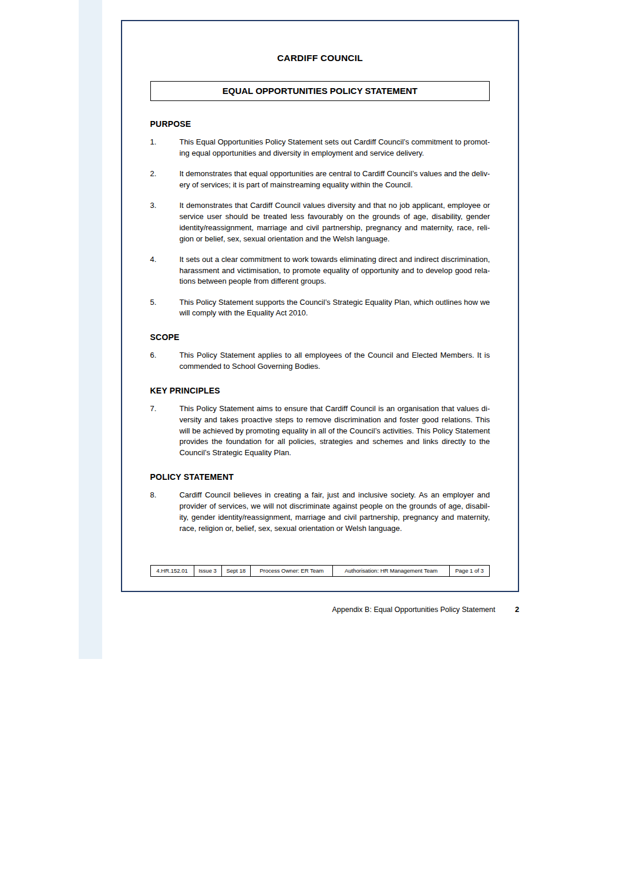CARDIFF COUNCIL
EQUAL OPPORTUNITIES POLICY STATEMENT
PURPOSE
1. This Equal Opportunities Policy Statement sets out Cardiff Council’s commitment to promoting equal opportunities and diversity in employment and service delivery.
2. It demonstrates that equal opportunities are central to Cardiff Council’s values and the delivery of services; it is part of mainstreaming equality within the Council.
3. It demonstrates that Cardiff Council values diversity and that no job applicant, employee or service user should be treated less favourably on the grounds of age, disability, gender identity/reassignment, marriage and civil partnership, pregnancy and maternity, race, religion or belief, sex, sexual orientation and the Welsh language.
4. It sets out a clear commitment to work towards eliminating direct and indirect discrimination, harassment and victimisation, to promote equality of opportunity and to develop good relations between people from different groups.
5. This Policy Statement supports the Council’s Strategic Equality Plan, which outlines how we will comply with the Equality Act 2010.
SCOPE
6. This Policy Statement applies to all employees of the Council and Elected Members. It is commended to School Governing Bodies.
KEY PRINCIPLES
7. This Policy Statement aims to ensure that Cardiff Council is an organisation that values diversity and takes proactive steps to remove discrimination and foster good relations. This will be achieved by promoting equality in all of the Council’s activities. This Policy Statement provides the foundation for all policies, strategies and schemes and links directly to the Council’s Strategic Equality Plan.
POLICY STATEMENT
8. Cardiff Council believes in creating a fair, just and inclusive society. As an employer and provider of services, we will not discriminate against people on the grounds of age, disability, gender identity/reassignment, marriage and civil partnership, pregnancy and maternity, race, religion or, belief, sex, sexual orientation or Welsh language.
| 4.HR.152.01 | Issue 3 | Sept 18 | Process Owner: ER Team | Authorisation: HR Management Team | Page 1 of 3 |
Appendix B: Equal Opportunities Policy Statement2